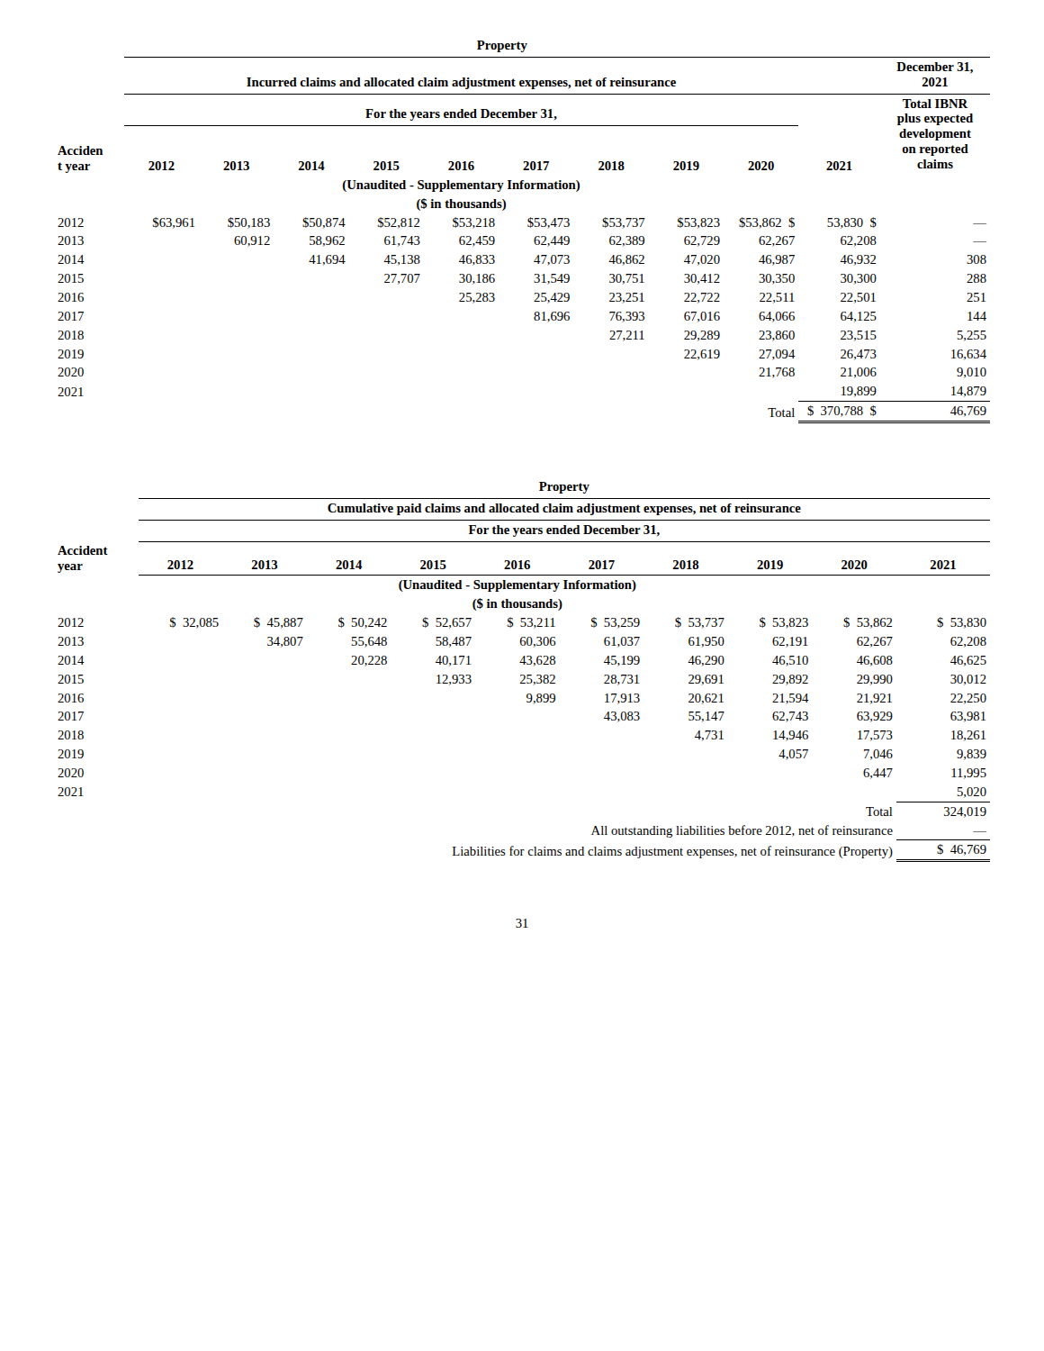| | Property | |
| | Incurred claims and allocated claim adjustment expenses, net of reinsurance | | December 31, 2021 |
| | For the years ended December 31, | | Total IBNR plus expected development on reported claims |
| Acciden t year | 2012 | 2013 | 2014 | 2015 | 2016 | 2017 | 2018 | 2019 | 2020 | 2021 |
| | (Unaudited - Supplementary Information) | | |
| | ($ in thousands) | | |
| 2012 | $63,961 | $50,183 | $50,874 | $52,812 | $53,218 | $53,473 | $53,737 | $53,823 | $53,862 $ | 53,830 $ | — |
| 2013 | | 60,912 | 58,962 | 61,743 | 62,459 | 62,449 | 62,389 | 62,729 | 62,267 | 62,208 | — |
| 2014 | | | 41,694 | 45,138 | 46,833 | 47,073 | 46,862 | 47,020 | 46,987 | 46,932 | 308 |
| 2015 | | | | 27,707 | 30,186 | 31,549 | 30,751 | 30,412 | 30,350 | 30,300 | 288 |
| 2016 | | | | | 25,283 | 25,429 | 23,251 | 22,722 | 22,511 | 22,501 | 251 |
| 2017 | | | | | | 81,696 | 76,393 | 67,016 | 64,066 | 64,125 | 144 |
| 2018 | | | | | | | 27,211 | 29,289 | 23,860 | 23,515 | 5,255 |
| 2019 | | | | | | | | 22,619 | 27,094 | 26,473 | 16,634 |
| 2020 | | | | | | | | | 21,768 | 21,006 | 9,010 |
| 2021 | | | | | | | | | | 19,899 | 14,879 |
| | | | | | | | | | Total | $ 370,788 $ | 46,769 |
| | Property |
| | Cumulative paid claims and allocated claim adjustment expenses, net of reinsurance |
| | For the years ended December 31, |
| Accident year | 2012 | 2013 | 2014 | 2015 | 2016 | 2017 | 2018 | 2019 | 2020 | 2021 |
| | (Unaudited - Supplementary Information) | |
| | ($ in thousands) | |
| 2012 | $ 32,085 | $ 45,887 | $ 50,242 | $ 52,657 | $ 53,211 | $ 53,259 | $ 53,737 | $ 53,823 | $ 53,862 | $ 53,830 |
| 2013 | | 34,807 | 55,648 | 58,487 | 60,306 | 61,037 | 61,950 | 62,191 | 62,267 | 62,208 |
| 2014 | | | 20,228 | 40,171 | 43,628 | 45,199 | 46,290 | 46,510 | 46,608 | 46,625 |
| 2015 | | | | 12,933 | 25,382 | 28,731 | 29,691 | 29,892 | 29,990 | 30,012 |
| 2016 | | | | | 9,899 | 17,913 | 20,621 | 21,594 | 21,921 | 22,250 |
| 2017 | | | | | | 43,083 | 55,147 | 62,743 | 63,929 | 63,981 |
| 2018 | | | | | | | 4,731 | 14,946 | 17,573 | 18,261 |
| 2019 | | | | | | | | 4,057 | 7,046 | 9,839 |
| 2020 | | | | | | | | | 6,447 | 11,995 |
| 2021 | | | | | | | | | | 5,020 |
| | | | | | | | | | Total | 324,019 |
| | All outstanding liabilities before 2012, net of reinsurance | — |
| | Liabilities for claims and claims adjustment expenses, net of reinsurance (Property) | $ 46,769 |
31